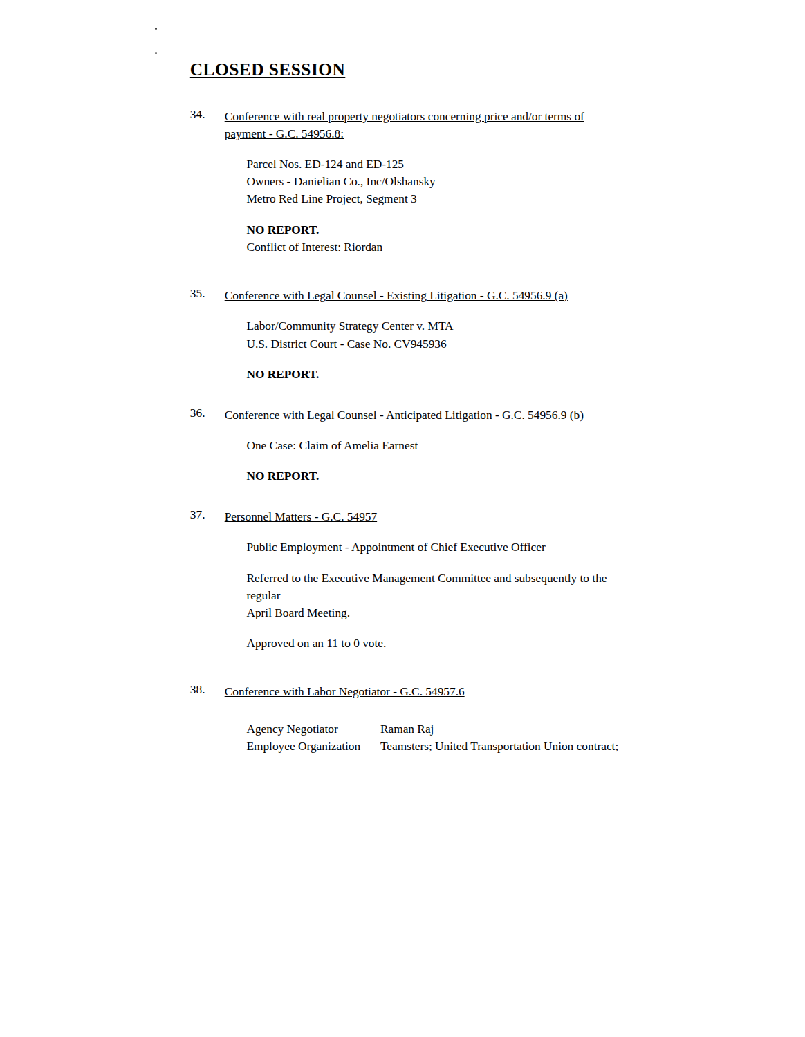CLOSED SESSION
34.
Conference with real property negotiators concerning price and/or terms of
payment - G.C. 54956.8:
Parcel Nos. ED-124 and ED-125
Owners - Danielian Co., Inc/Olshansky
Metro Red Line Project, Segment 3
NO REPORT.
Conflict of Interest: Riordan
35.
Conference with Legal Counsel - Existing Litigation - G.C. 54956.9 (a)
Labor/Community Strategy Center v. MTA
U.S. District Court - Case No. CV945936
NO REPORT.
36.
Conference with Legal Counsel - Anticipated Litigation - G.C. 54956.9 (b)
One Case: Claim of Amelia Earnest
NO REPORT.
37.
Personnel Matters - G.C. 54957
Public Employment - Appointment of Chief Executive Officer
Referred to the Executive Management Committee and subsequently to the regular
April Board Meeting.
Approved on an 11 to 0 vote.
38.
Conference with Labor Negotiator - G.C. 54957.6
| Agency Negotiator | Raman Raj |
| Employee Organization | Teamsters; United Transportation Union contract; |